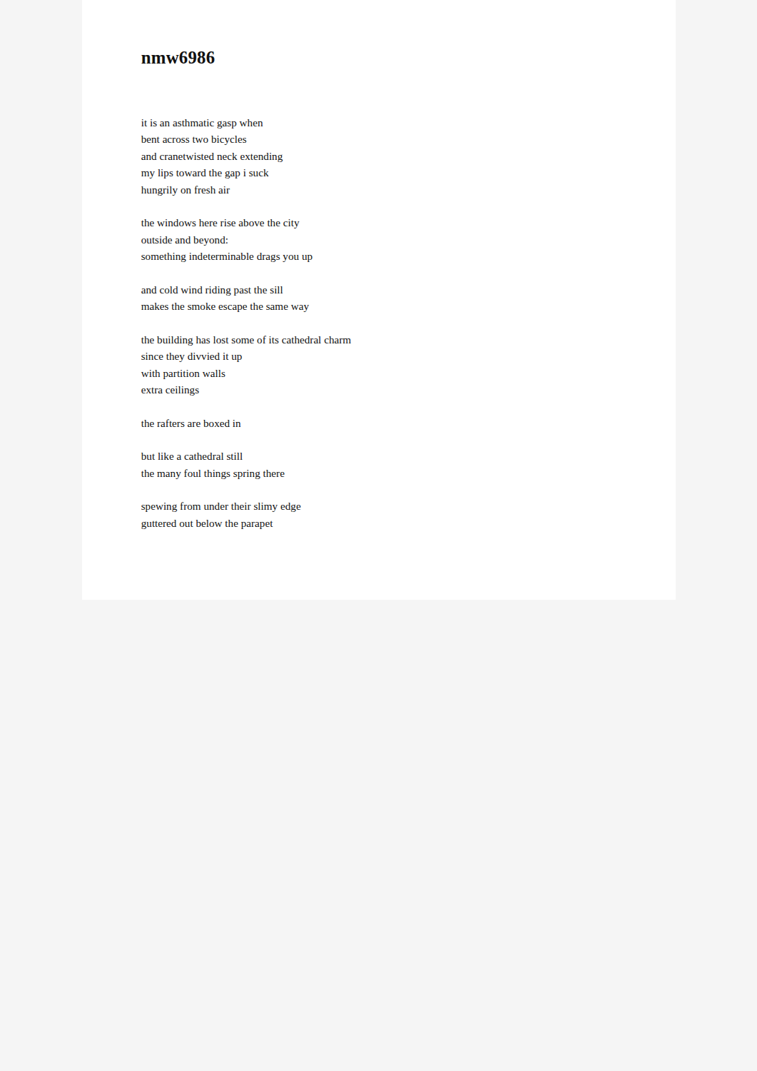nmw6986
it is an asthmatic gasp when
bent across two bicycles
and cranetwisted neck extending
my lips toward the gap i suck
hungrily on fresh air
the windows here rise above the city
outside and beyond:
something indeterminable drags you up
and cold wind riding past the sill
makes the smoke escape the same way
the building has lost some of its cathedral charm
since they divvied it up
with partition walls
extra ceilings
the rafters are boxed in
but like a cathedral still
the many foul things spring there
spewing from under their slimy edge
guttered out below the parapet